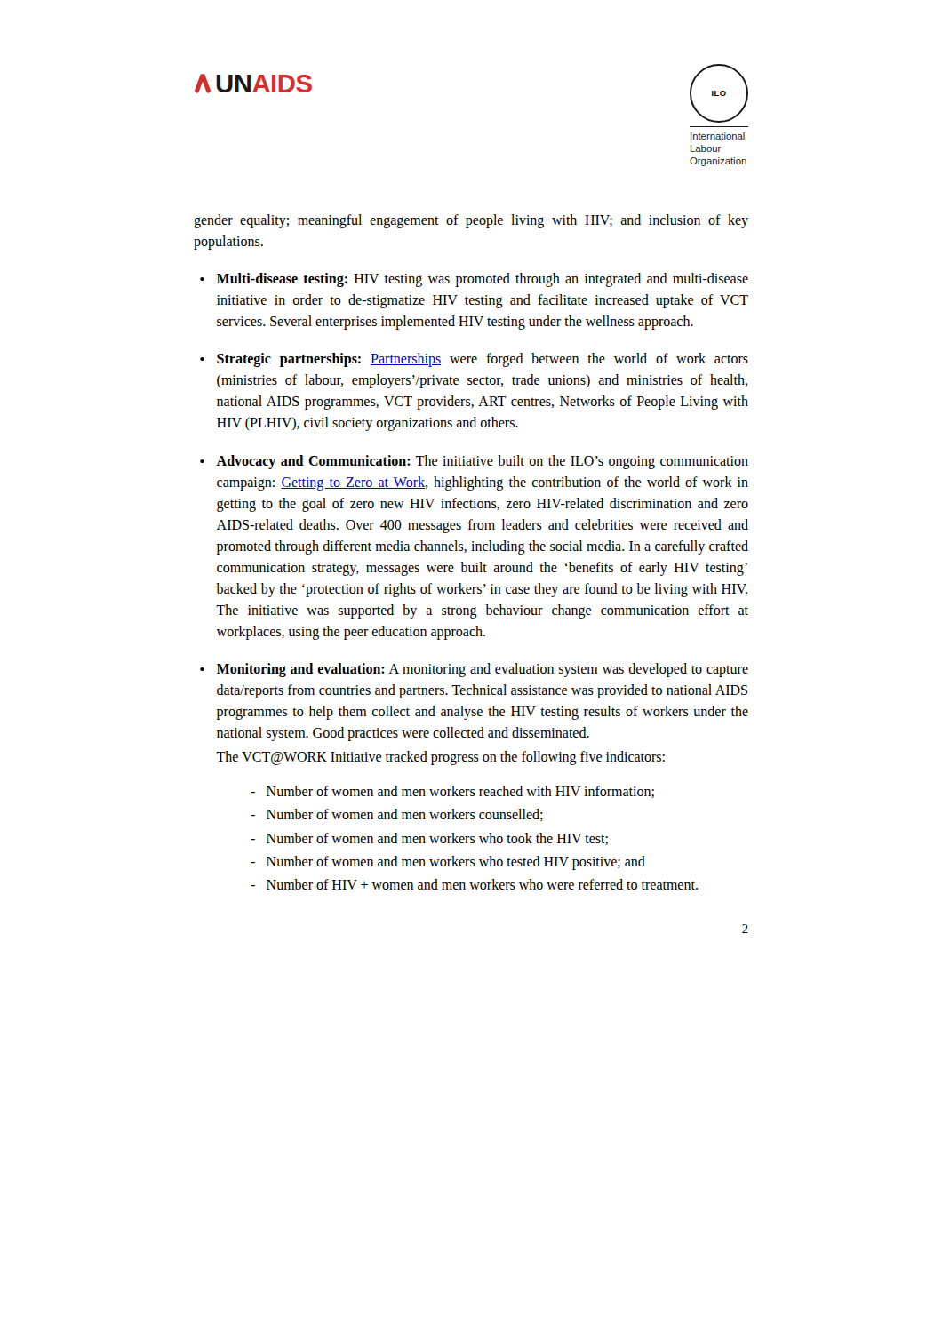UN AIDS
ILO
International
Labour
Organization
gender equality; meaningful engagement of people living with HIV; and inclusion of key populations.
Multi-disease testing: HIV testing was promoted through an integrated and multi-disease initiative in order to de-stigmatize HIV testing and facilitate increased uptake of VCT services. Several enterprises implemented HIV testing under the wellness approach.
Strategic partnerships: Partnerships were forged between the world of work actors (ministries of labour, employers’/private sector, trade unions) and ministries of health, national AIDS programmes, VCT providers, ART centres, Networks of People Living with HIV (PLHIV), civil society organizations and others.
Advocacy and Communication: The initiative built on the ILO’s ongoing communication campaign: Getting to Zero at Work, highlighting the contribution of the world of work in getting to the goal of zero new HIV infections, zero HIV-related discrimination and zero AIDS-related deaths. Over 400 messages from leaders and celebrities were received and promoted through different media channels, including the social media. In a carefully crafted communication strategy, messages were built around the ‘benefits of early HIV testing’ backed by the ‘protection of rights of workers’ in case they are found to be living with HIV. The initiative was supported by a strong behaviour change communication effort at workplaces, using the peer education approach.
Monitoring and evaluation: A monitoring and evaluation system was developed to capture data/reports from countries and partners. Technical assistance was provided to national AIDS programmes to help them collect and analyse the HIV testing results of workers under the national system. Good practices were collected and disseminated.
The VCT@WORK Initiative tracked progress on the following five indicators:
Number of women and men workers reached with HIV information;
Number of women and men workers counselled;
Number of women and men workers who took the HIV test;
Number of women and men workers who tested HIV positive; and
Number of HIV + women and men workers who were referred to treatment.
2